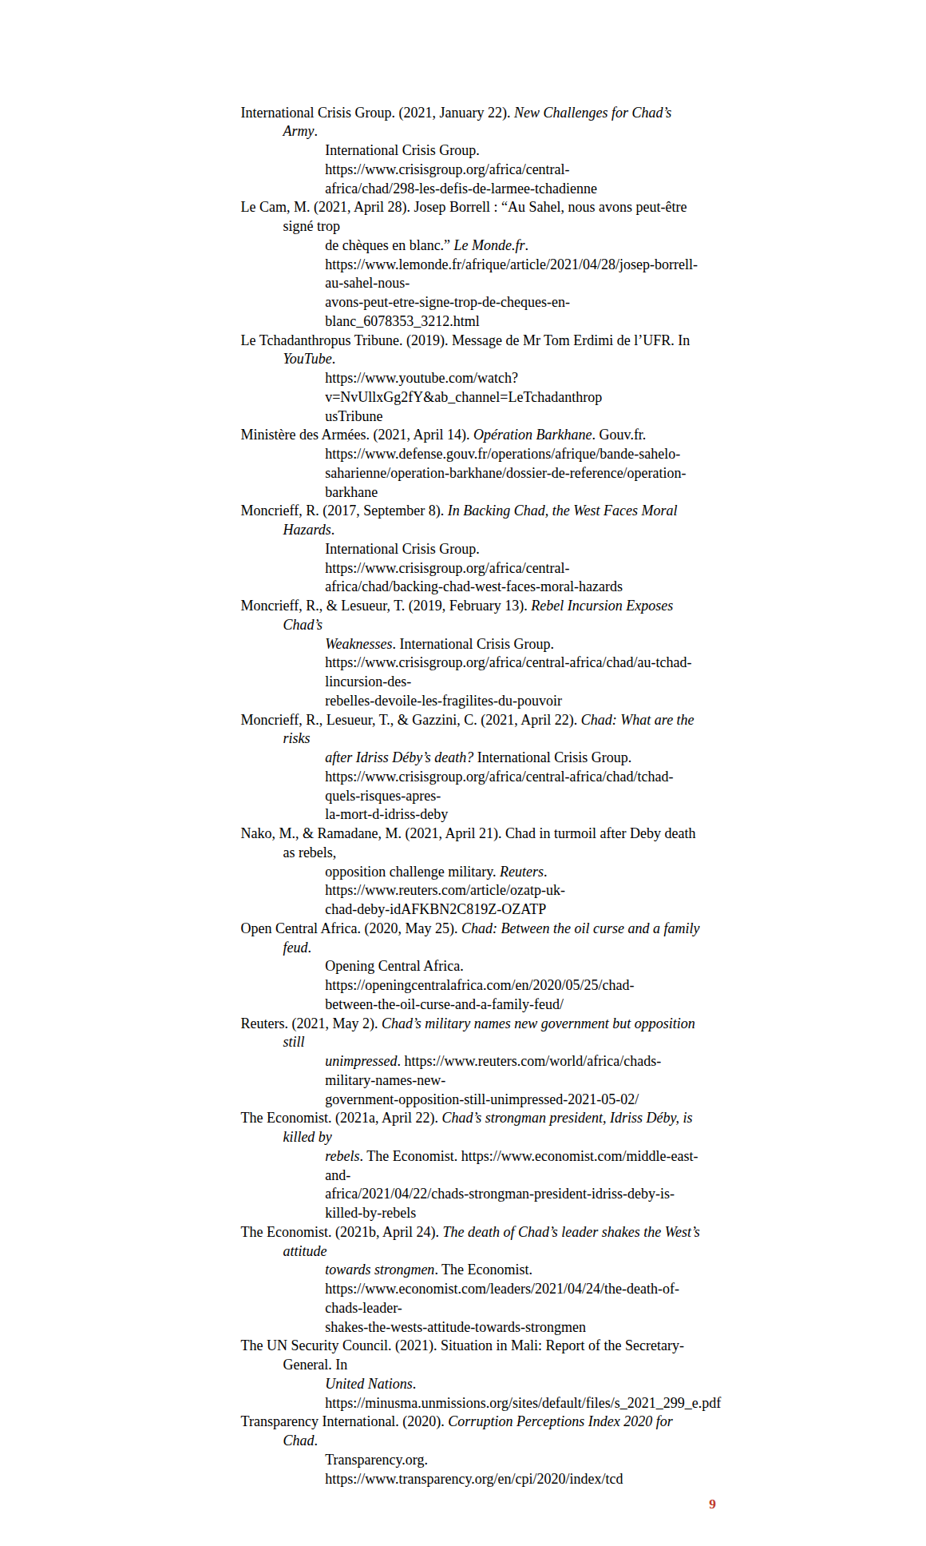International Crisis Group. (2021, January 22). New Challenges for Chad’s Army. International Crisis Group. https://www.crisisgroup.org/africa/central- africa/chad/298-les-defis-de-larmee-tchadienne
Le Cam, M. (2021, April 28). Josep Borrell : “Au Sahel, nous avons peut-être signé trop de chèques en blanc.” Le Monde.fr. https://www.lemonde.fr/afrique/article/2021/04/28/josep-borrell-au-sahel-nous- avons-peut-etre-signe-trop-de-cheques-en-blanc_6078353_3212.html
Le Tchadanthropus Tribune. (2019). Message de Mr Tom Erdimi de l’UFR. In YouTube. https://www.youtube.com/watch?v=NvUllxGg2fY&ab_channel=LeTchadanthrop usTribune
Ministère des Armées. (2021, April 14). Opération Barkhane. Gouv.fr. https://www.defense.gouv.fr/operations/afrique/bande-sahelo- saharienne/operation-barkhane/dossier-de-reference/operation-barkhane
Moncrieff, R. (2017, September 8). In Backing Chad, the West Faces Moral Hazards. International Crisis Group. https://www.crisisgroup.org/africa/central- africa/chad/backing-chad-west-faces-moral-hazards
Moncrieff, R., & Lesueur, T. (2019, February 13). Rebel Incursion Exposes Chad’s Weaknesses. International Crisis Group. https://www.crisisgroup.org/africa/central-africa/chad/au-tchad-lincursion-des- rebelles-devoile-les-fragilites-du-pouvoir
Moncrieff, R., Lesueur, T., & Gazzini, C. (2021, April 22). Chad: What are the risks after Idriss Déby’s death? International Crisis Group. https://www.crisisgroup.org/africa/central-africa/chad/tchad-quels-risques-apres- la-mort-d-idriss-deby
Nako, M., & Ramadane, M. (2021, April 21). Chad in turmoil after Deby death as rebels, opposition challenge military. Reuters. https://www.reuters.com/article/ozatp-uk- chad-deby-idAFKBN2C819Z-OZATP
Open Central Africa. (2020, May 25). Chad: Between the oil curse and a family feud. Opening Central Africa. https://openingcentralafrica.com/en/2020/05/25/chad- between-the-oil-curse-and-a-family-feud/
Reuters. (2021, May 2). Chad’s military names new government but opposition still unimpressed. https://www.reuters.com/world/africa/chads-military-names-new- government-opposition-still-unimpressed-2021-05-02/
The Economist. (2021a, April 22). Chad’s strongman president, Idriss Déby, is killed by rebels. The Economist. https://www.economist.com/middle-east-and- africa/2021/04/22/chads-strongman-president-idriss-deby-is-killed-by-rebels
The Economist. (2021b, April 24). The death of Chad’s leader shakes the West’s attitude towards strongmen. The Economist. https://www.economist.com/leaders/2021/04/24/the-death-of-chads-leader- shakes-the-wests-attitude-towards-strongmen
The UN Security Council. (2021). Situation in Mali: Report of the Secretary-General. In United Nations. https://minusma.unmissions.org/sites/default/files/s_2021_299_e.pdf
Transparency International. (2020). Corruption Perceptions Index 2020 for Chad. Transparency.org. https://www.transparency.org/en/cpi/2020/index/tcd
9